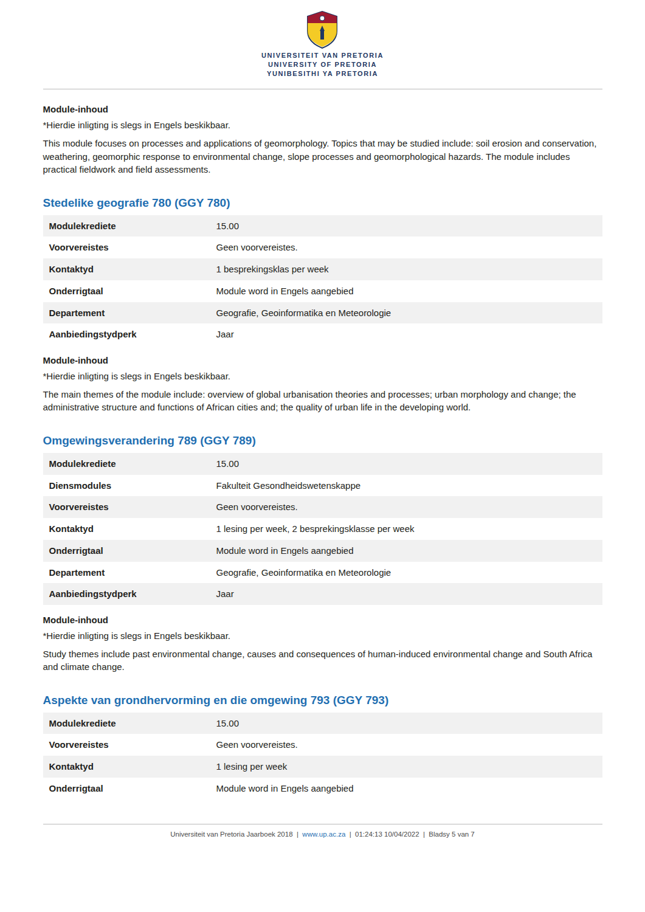Universiteit van Pretoria University of Pretoria Yunibesithi ya Pretoria
Module-inhoud
*Hierdie inligting is slegs in Engels beskikbaar.
This module focuses on processes and applications of geomorphology. Topics that may be studied include: soil erosion and conservation, weathering, geomorphic response to environmental change, slope processes and geomorphological hazards. The module includes practical fieldwork and field assessments.
Stedelike geografie 780 (GGY 780)
| Modulekrediete | 15.00 |
| Voorvereistes | Geen voorvereistes. |
| Kontaktyd | 1 besprekingsklas per week |
| Onderrigtaal | Module word in Engels aangebied |
| Departement | Geografie, Geoinformatika en Meteorologie |
| Aanbiedingstydperk | Jaar |
Module-inhoud
*Hierdie inligting is slegs in Engels beskikbaar.
The main themes of the module include: overview of global urbanisation theories and processes; urban morphology and change; the administrative structure and functions of African cities and; the quality of urban life in the developing world.
Omgewingsverandering 789 (GGY 789)
| Modulekrediete | 15.00 |
| Diensmodules | Fakulteit Gesondheidswetenskappe |
| Voorvereistes | Geen voorvereistes. |
| Kontaktyd | 1 lesing per week, 2 besprekingsklasse per week |
| Onderrigtaal | Module word in Engels aangebied |
| Departement | Geografie, Geoinformatika en Meteorologie |
| Aanbiedingstydperk | Jaar |
Module-inhoud
*Hierdie inligting is slegs in Engels beskikbaar.
Study themes include past environmental change, causes and consequences of human-induced environmental change and South Africa and climate change.
Aspekte van grondhervorming en die omgewing 793 (GGY 793)
| Modulekrediete | 15.00 |
| Voorvereistes | Geen voorvereistes. |
| Kontaktyd | 1 lesing per week |
| Onderrigtaal | Module word in Engels aangebied |
Universiteit van Pretoria Jaarboek 2018 | www.up.ac.za | 01:24:13 10/04/2022 | Bladsy 5 van 7